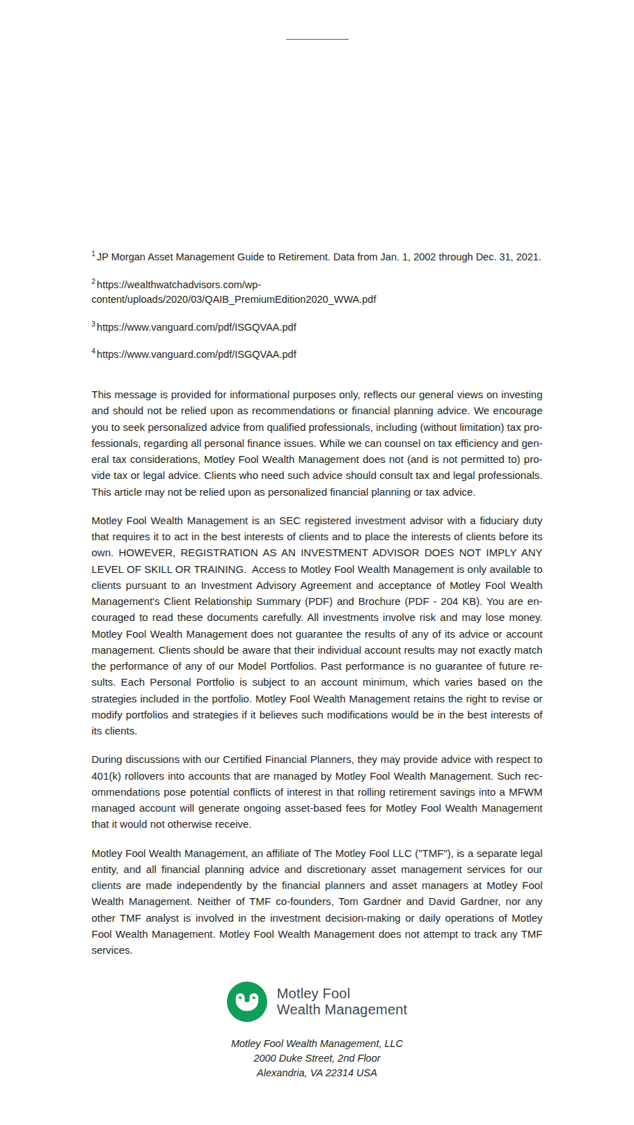1 JP Morgan Asset Management Guide to Retirement. Data from Jan. 1, 2002 through Dec. 31, 2021.
2https://wealthwatchadvisors.com/wp-content/uploads/2020/03/QAIB_PremiumEdition2020_WWA.pdf
3https://www.vanguard.com/pdf/ISGQVAA.pdf
4https://www.vanguard.com/pdf/ISGQVAA.pdf
This message is provided for informational purposes only, reflects our general views on investing and should not be relied upon as recommendations or financial planning advice. We encourage you to seek personalized advice from qualified professionals, including (without limitation) tax professionals, regarding all personal finance issues. While we can counsel on tax efficiency and general tax considerations, Motley Fool Wealth Management does not (and is not permitted to) provide tax or legal advice. Clients who need such advice should consult tax and legal professionals. This article may not be relied upon as personalized financial planning or tax advice.
Motley Fool Wealth Management is an SEC registered investment advisor with a fiduciary duty that requires it to act in the best interests of clients and to place the interests of clients before its own. HOWEVER, REGISTRATION AS AN INVESTMENT ADVISOR DOES NOT IMPLY ANY LEVEL OF SKILL OR TRAINING. Access to Motley Fool Wealth Management is only available to clients pursuant to an Investment Advisory Agreement and acceptance of Motley Fool Wealth Management's Client Relationship Summary (PDF) and Brochure (PDF - 204 KB). You are encouraged to read these documents carefully. All investments involve risk and may lose money. Motley Fool Wealth Management does not guarantee the results of any of its advice or account management. Clients should be aware that their individual account results may not exactly match the performance of any of our Model Portfolios. Past performance is no guarantee of future results. Each Personal Portfolio is subject to an account minimum, which varies based on the strategies included in the portfolio. Motley Fool Wealth Management retains the right to revise or modify portfolios and strategies if it believes such modifications would be in the best interests of its clients.
During discussions with our Certified Financial Planners, they may provide advice with respect to 401(k) rollovers into accounts that are managed by Motley Fool Wealth Management. Such recommendations pose potential conflicts of interest in that rolling retirement savings into a MFWM managed account will generate ongoing asset-based fees for Motley Fool Wealth Management that it would not otherwise receive.
Motley Fool Wealth Management, an affiliate of The Motley Fool LLC ("TMF"), is a separate legal entity, and all financial planning advice and discretionary asset management services for our clients are made independently by the financial planners and asset managers at Motley Fool Wealth Management. Neither of TMF co-founders, Tom Gardner and David Gardner, nor any other TMF analyst is involved in the investment decision-making or daily operations of Motley Fool Wealth Management. Motley Fool Wealth Management does not attempt to track any TMF services.
Motley Fool
Wealth Management
Motley Fool Wealth Management, LLC
2000 Duke Street, 2nd Floor
Alexandria, VA 22314 USA